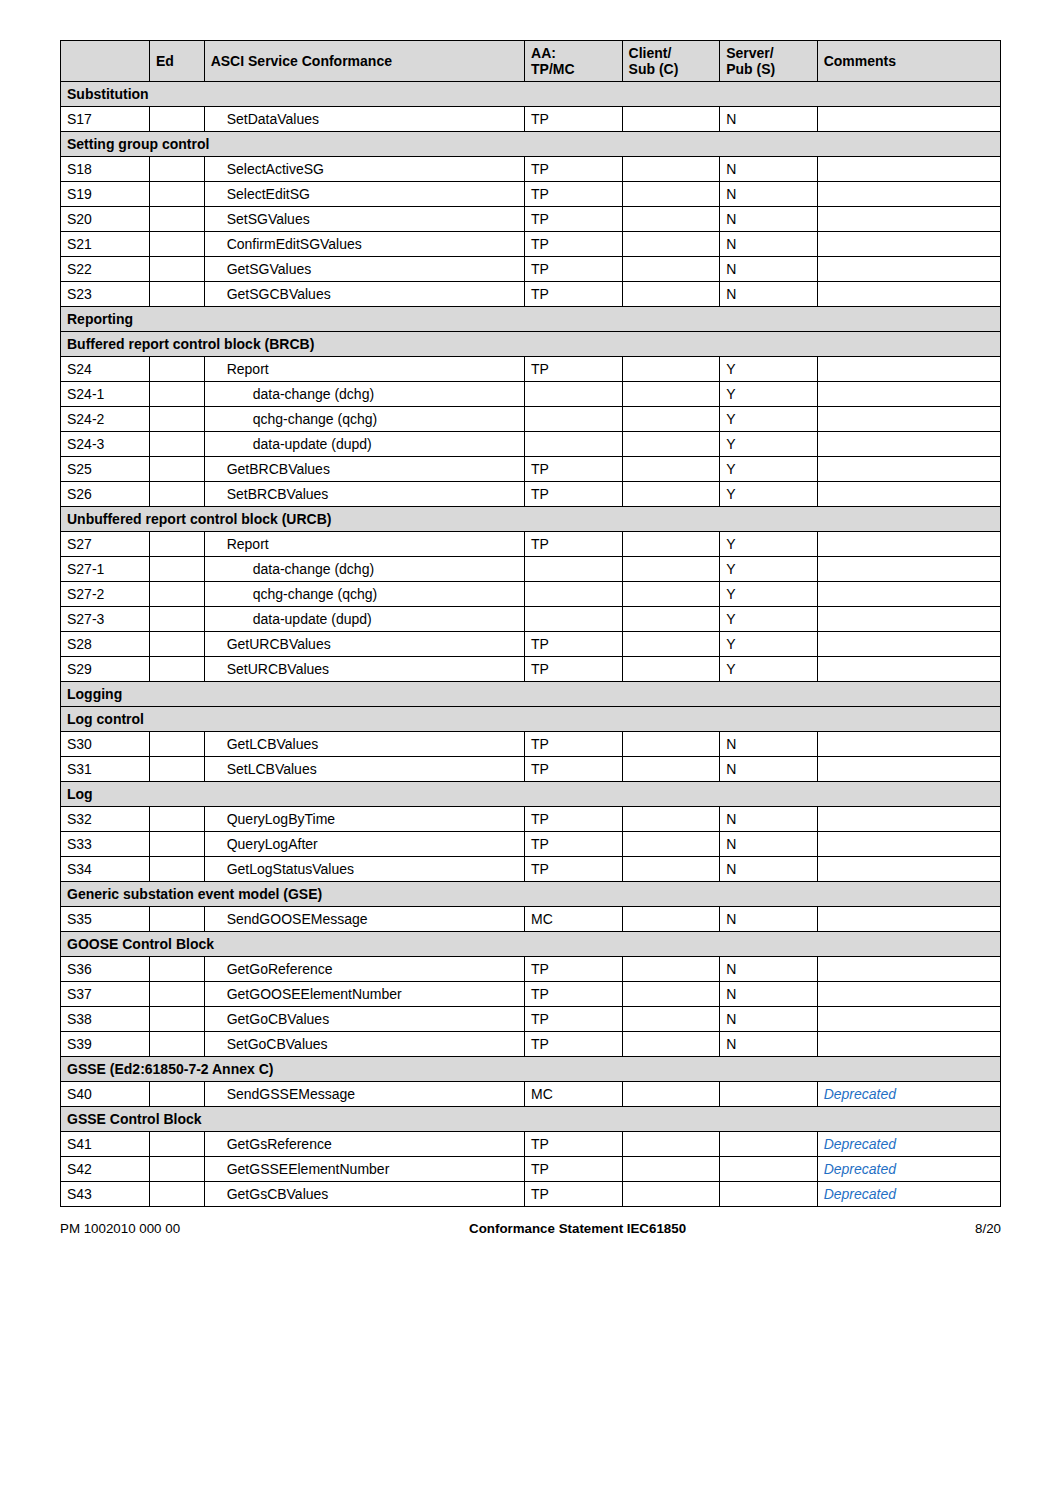| | Ed | ASCI Service Conformance | AA: TP/MC | Client/ Sub (C) | Server/ Pub (S) | Comments |
| --- | --- | --- | --- | --- | --- | --- |
| Substitution |
| S17 | | SetDataValues | TP | | N | |
| Setting group control |
| S18 | | SelectActiveSG | TP | | N | |
| S19 | | SelectEditSG | TP | | N | |
| S20 | | SetSGValues | TP | | N | |
| S21 | | ConfirmEditSGValues | TP | | N | |
| S22 | | GetSGValues | TP | | N | |
| S23 | | GetSGCBValues | TP | | N | |
| Reporting |
| Buffered report control block (BRCB) |
| S24 | | Report | TP | | Y | |
| S24-1 | | data-change (dchg) | | | Y | |
| S24-2 | | qchg-change (qchg) | | | Y | |
| S24-3 | | data-update (dupd) | | | Y | |
| S25 | | GetBRCBValues | TP | | Y | |
| S26 | | SetBRCBValues | TP | | Y | |
| Unbuffered report control block (URCB) |
| S27 | | Report | TP | | Y | |
| S27-1 | | data-change (dchg) | | | Y | |
| S27-2 | | qchg-change (qchg) | | | Y | |
| S27-3 | | data-update (dupd) | | | Y | |
| S28 | | GetURCBValues | TP | | Y | |
| S29 | | SetURCBValues | TP | | Y | |
| Logging |
| Log control |
| S30 | | GetLCBValues | TP | | N | |
| S31 | | SetLCBValues | TP | | N | |
| Log |
| S32 | | QueryLogByTime | TP | | N | |
| S33 | | QueryLogAfter | TP | | N | |
| S34 | | GetLogStatusValues | TP | | N | |
| Generic substation event model (GSE) |
| S35 | | SendGOOSEMessage | MC | | N | |
| GOOSE Control Block |
| S36 | | GetGoReference | TP | | N | |
| S37 | | GetGOOSEElementNumber | TP | | N | |
| S38 | | GetGoCBValues | TP | | N | |
| S39 | | SetGoCBValues | TP | | N | |
| GSSE (Ed2:61850-7-2 Annex C) |
| S40 | | SendGSSEMessage | MC | | | Deprecated |
| GSSE Control Block |
| S41 | | GetGsReference | TP | | | Deprecated |
| S42 | | GetGSSEElementNumber | TP | | | Deprecated |
| S43 | | GetGsCBValues | TP | | | Deprecated |
PM 1002010 000 00 Conformance Statement IEC61850 8/20